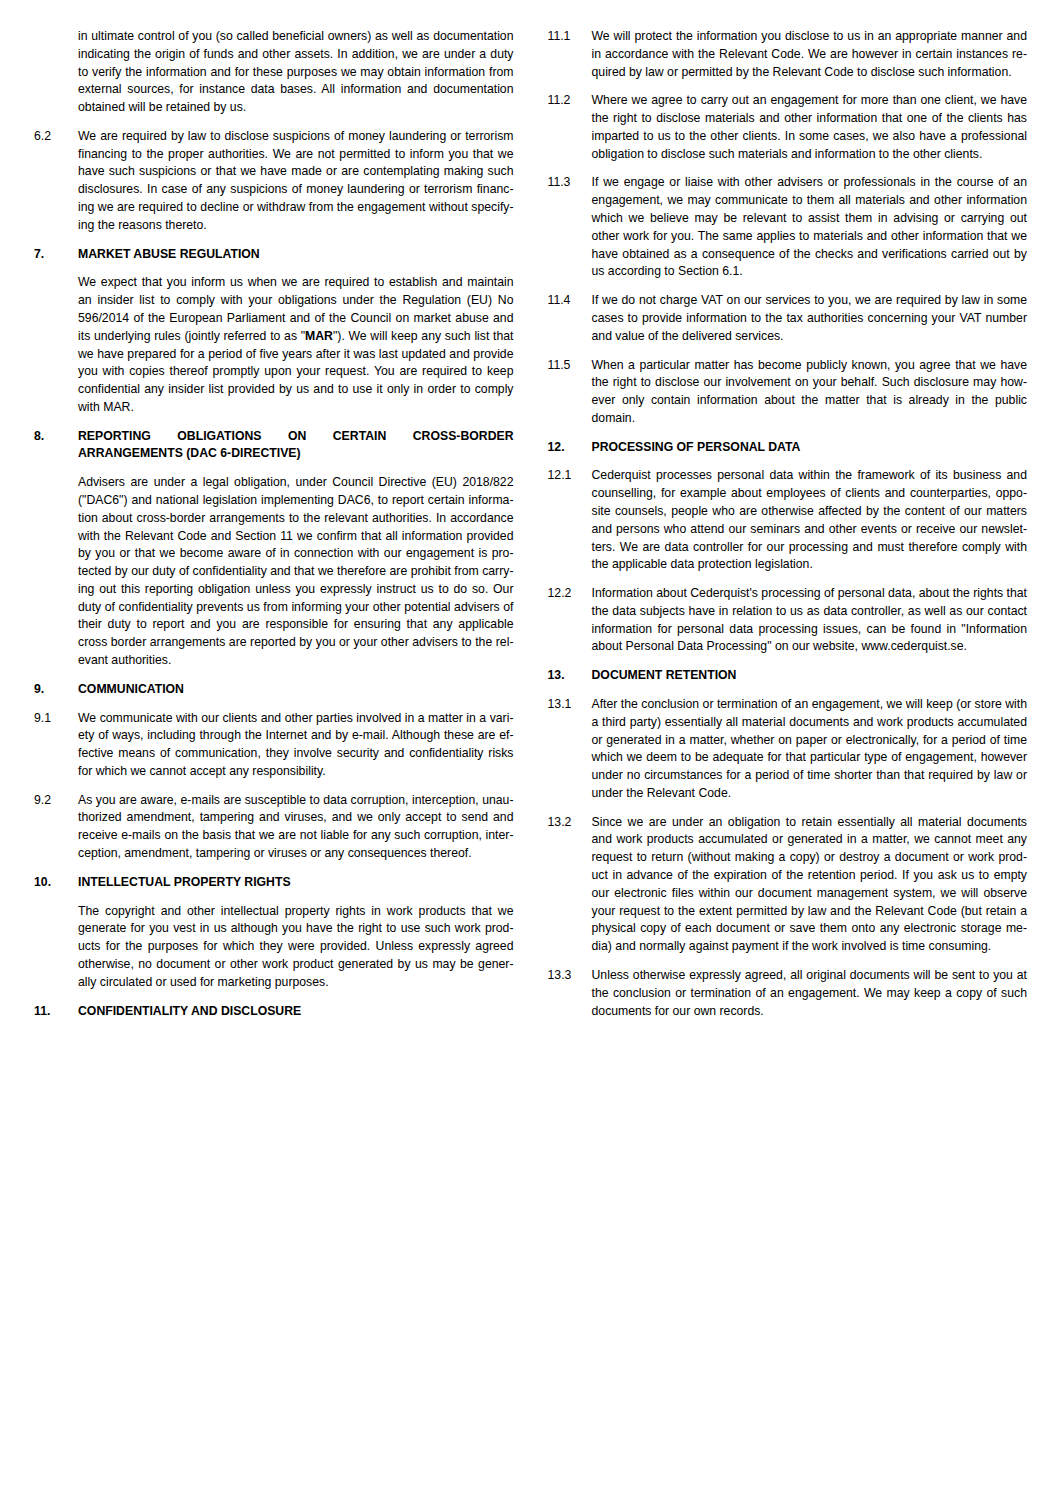in ultimate control of you (so called beneficial owners) as well as documentation indicating the origin of funds and other assets. In addition, we are under a duty to verify the information and for these purposes we may obtain information from external sources, for instance data bases. All information and documentation obtained will be retained by us.
6.2
We are required by law to disclose suspicions of money laundering or terrorism financing to the proper authorities. We are not permitted to inform you that we have such suspicions or that we have made or are contemplating making such disclosures. In case of any suspicions of money laundering or terrorism financing we are required to decline or withdraw from the engagement without specifying the reasons thereto.
7.
Market Abuse Regulation
We expect that you inform us when we are required to establish and maintain an insider list to comply with your obligations under the Regulation (EU) No 596/2014 of the European Parliament and of the Council on market abuse and its underlying rules (jointly referred to as "MAR"). We will keep any such list that we have prepared for a period of five years after it was last updated and provide you with copies thereof promptly upon your request. You are required to keep confidential any insider list provided by us and to use it only in order to comply with MAR.
8.
Reporting obligations on certain cross-border arrangements (DAC 6-directive)
Advisers are under a legal obligation, under Council Directive (EU) 2018/822 ("DAC6") and national legislation implementing DAC6, to report certain information about cross-border arrangements to the relevant authorities. In accordance with the Relevant Code and Section 11 we confirm that all information provided by you or that we become aware of in connection with our engagement is protected by our duty of confidentiality and that we therefore are prohibit from carrying out this reporting obligation unless you expressly instruct us to do so. Our duty of confidentiality prevents us from informing your other potential advisers of their duty to report and you are responsible for ensuring that any applicable cross border arrangements are reported by you or your other advisers to the relevant authorities.
9.
Communication
9.1
We communicate with our clients and other parties involved in a matter in a variety of ways, including through the Internet and by e-mail. Although these are effective means of communication, they involve security and confidentiality risks for which we cannot accept any responsibility.
9.2
As you are aware, e-mails are susceptible to data corruption, interception, unauthorized amendment, tampering and viruses, and we only accept to send and receive e-mails on the basis that we are not liable for any such corruption, interception, amendment, tampering or viruses or any consequences thereof.
10.
Intellectual property rights
The copyright and other intellectual property rights in work products that we generate for you vest in us although you have the right to use such work products for the purposes for which they were provided. Unless expressly agreed otherwise, no document or other work product generated by us may be generally circulated or used for marketing purposes.
11.
Confidentiality and disclosure
11.1
We will protect the information you disclose to us in an appropriate manner and in accordance with the Relevant Code. We are however in certain instances required by law or permitted by the Relevant Code to disclose such information.
11.2
Where we agree to carry out an engagement for more than one client, we have the right to disclose materials and other information that one of the clients has imparted to us to the other clients. In some cases, we also have a professional obligation to disclose such materials and information to the other clients.
11.3
If we engage or liaise with other advisers or professionals in the course of an engagement, we may communicate to them all materials and other information which we believe may be relevant to assist them in advising or carrying out other work for you. The same applies to materials and other information that we have obtained as a consequence of the checks and verifications carried out by us according to Section 6.1.
11.4
If we do not charge VAT on our services to you, we are required by law in some cases to provide information to the tax authorities concerning your VAT number and value of the delivered services.
11.5
When a particular matter has become publicly known, you agree that we have the right to disclose our involvement on your behalf. Such disclosure may however only contain information about the matter that is already in the public domain.
12.
Processing of personal data
12.1
Cederquist processes personal data within the framework of its business and counselling, for example about employees of clients and counterparties, opposite counsels, people who are otherwise affected by the content of our matters and persons who attend our seminars and other events or receive our newsletters. We are data controller for our processing and must therefore comply with the applicable data protection legislation.
12.2
Information about Cederquist's processing of personal data, about the rights that the data subjects have in relation to us as data controller, as well as our contact information for personal data processing issues, can be found in "Information about Personal Data Processing" on our website, www.cederquist.se.
13.
Document retention
13.1
After the conclusion or termination of an engagement, we will keep (or store with a third party) essentially all material documents and work products accumulated or generated in a matter, whether on paper or electronically, for a period of time which we deem to be adequate for that particular type of engagement, however under no circumstances for a period of time shorter than that required by law or under the Relevant Code.
13.2
Since we are under an obligation to retain essentially all material documents and work products accumulated or generated in a matter, we cannot meet any request to return (without making a copy) or destroy a document or work product in advance of the expiration of the retention period. If you ask us to empty our electronic files within our document management system, we will observe your request to the extent permitted by law and the Relevant Code (but retain a physical copy of each document or save them onto any electronic storage media) and normally against payment if the work involved is time consuming.
13.3
Unless otherwise expressly agreed, all original documents will be sent to you at the conclusion or termination of an engagement. We may keep a copy of such documents for our own records.